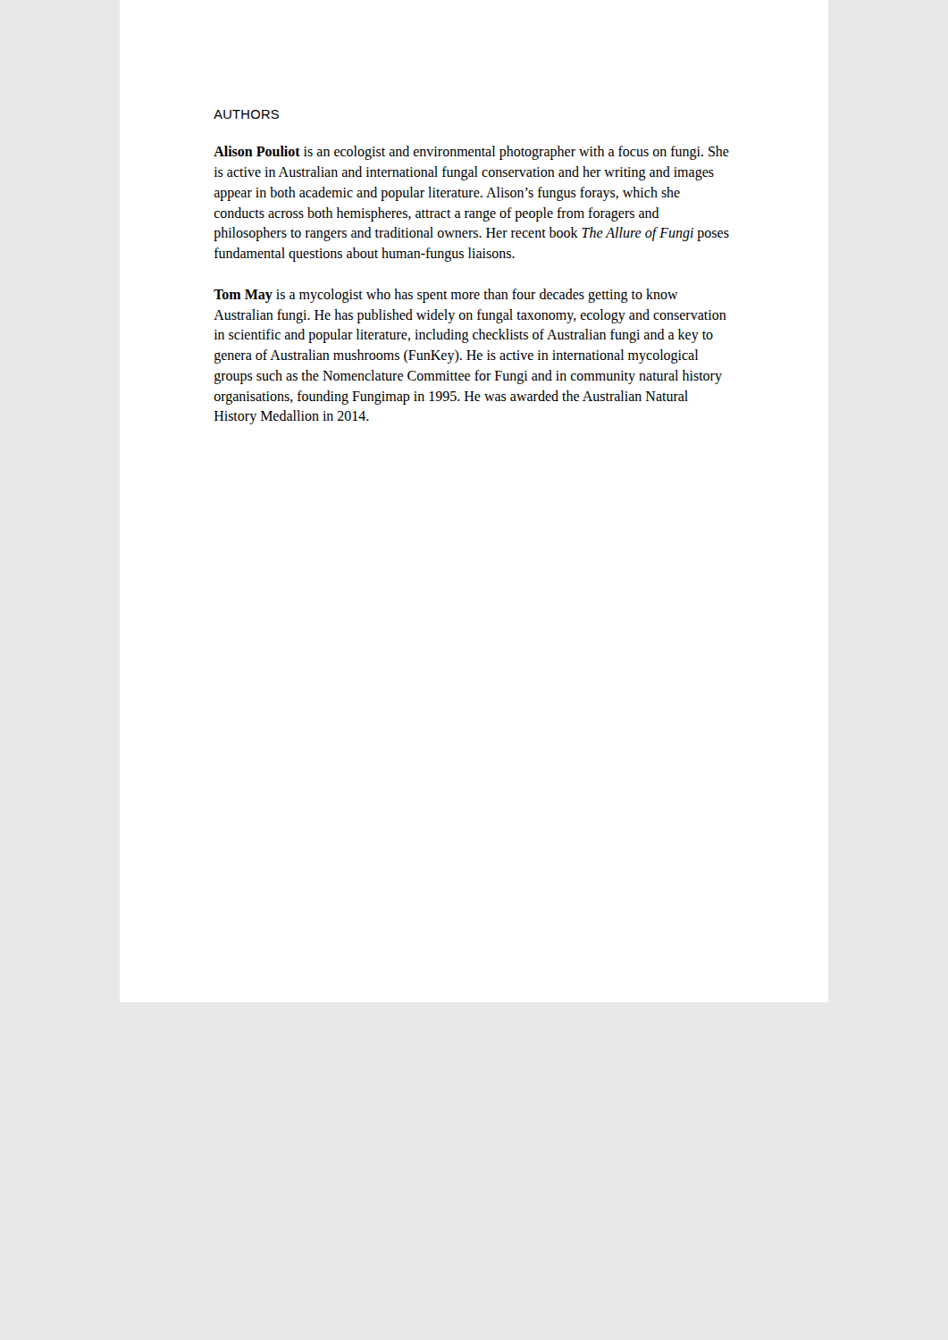AUTHORS
Alison Pouliot is an ecologist and environmental photographer with a focus on fungi. She is active in Australian and international fungal conservation and her writing and images appear in both academic and popular literature. Alison’s fungus forays, which she conducts across both hemispheres, attract a range of people from foragers and philosophers to rangers and traditional owners. Her recent book The Allure of Fungi poses fundamental questions about human-fungus liaisons.
Tom May is a mycologist who has spent more than four decades getting to know Australian fungi. He has published widely on fungal taxonomy, ecology and conservation in scientific and popular literature, including checklists of Australian fungi and a key to genera of Australian mushrooms (FunKey). He is active in international mycological groups such as the Nomenclature Committee for Fungi and in community natural history organisations, founding Fungimap in 1995. He was awarded the Australian Natural History Medallion in 2014.